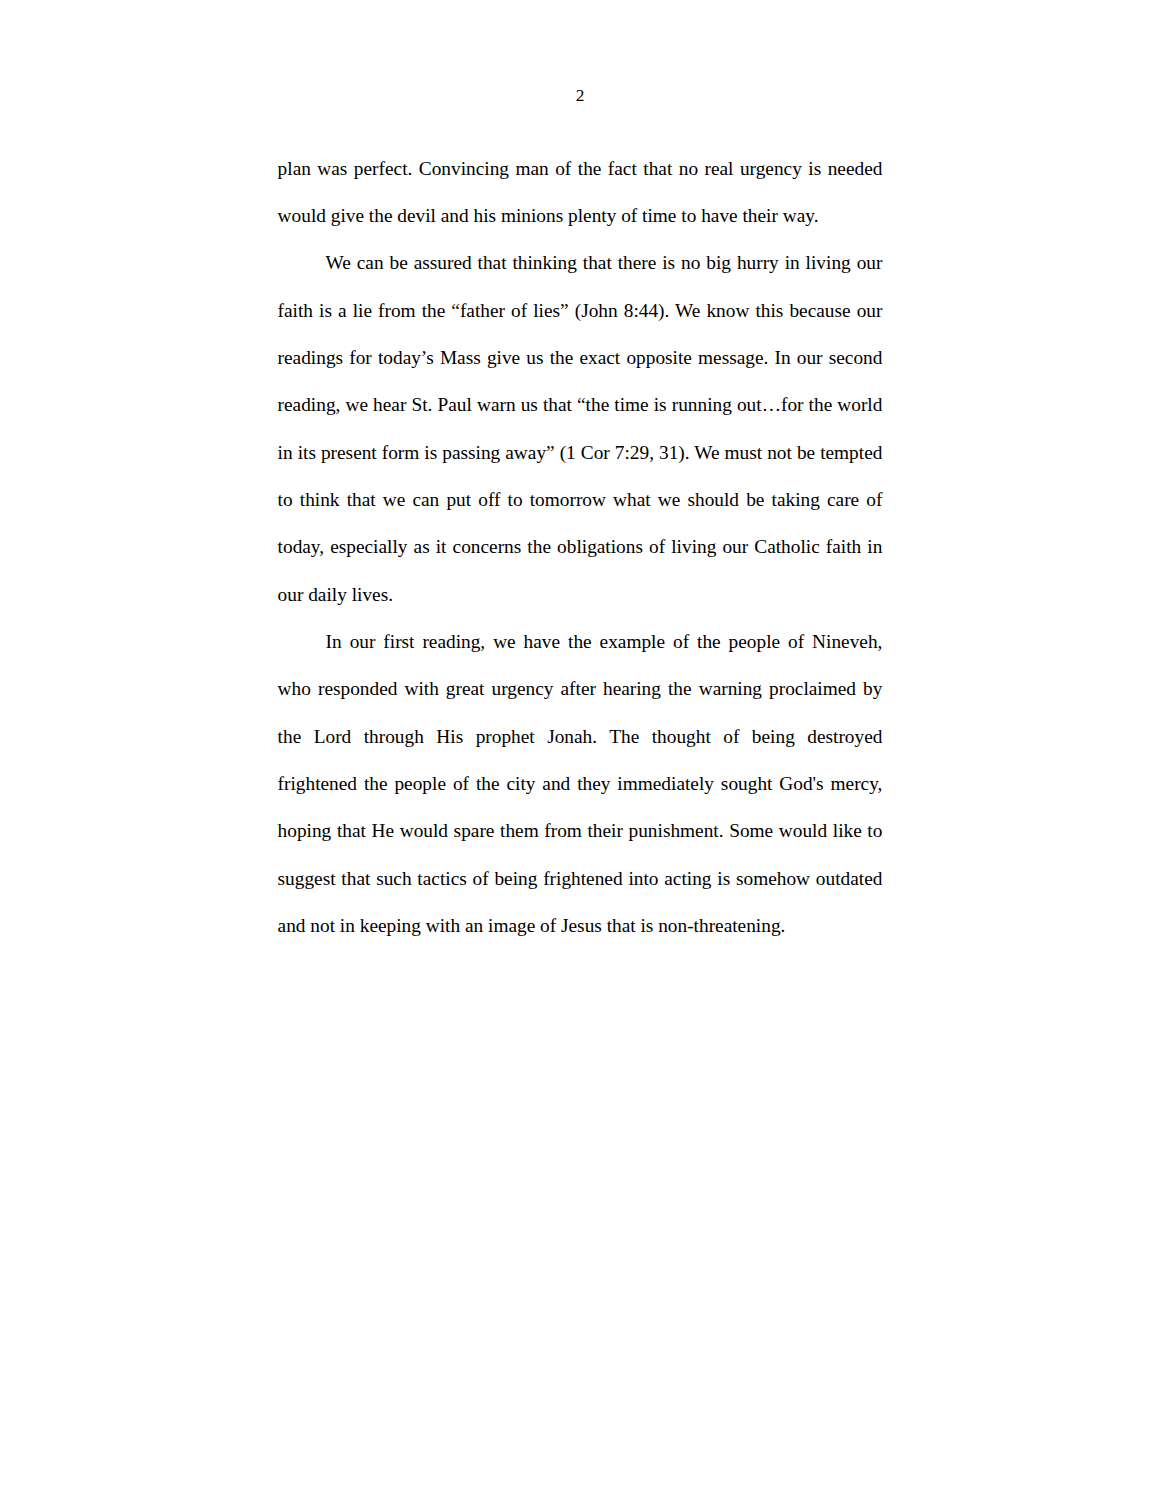2
plan was perfect. Convincing man of the fact that no real urgency is needed would give the devil and his minions plenty of time to have their way.
We can be assured that thinking that there is no big hurry in living our faith is a lie from the “father of lies” (John 8:44). We know this because our readings for today’s Mass give us the exact opposite message. In our second reading, we hear St. Paul warn us that “the time is running out…for the world in its present form is passing away” (1 Cor 7:29, 31). We must not be tempted to think that we can put off to tomorrow what we should be taking care of today, especially as it concerns the obligations of living our Catholic faith in our daily lives.
In our first reading, we have the example of the people of Nineveh, who responded with great urgency after hearing the warning proclaimed by the Lord through His prophet Jonah. The thought of being destroyed frightened the people of the city and they immediately sought God's mercy, hoping that He would spare them from their punishment. Some would like to suggest that such tactics of being frightened into acting is somehow outdated and not in keeping with an image of Jesus that is non-threatening.